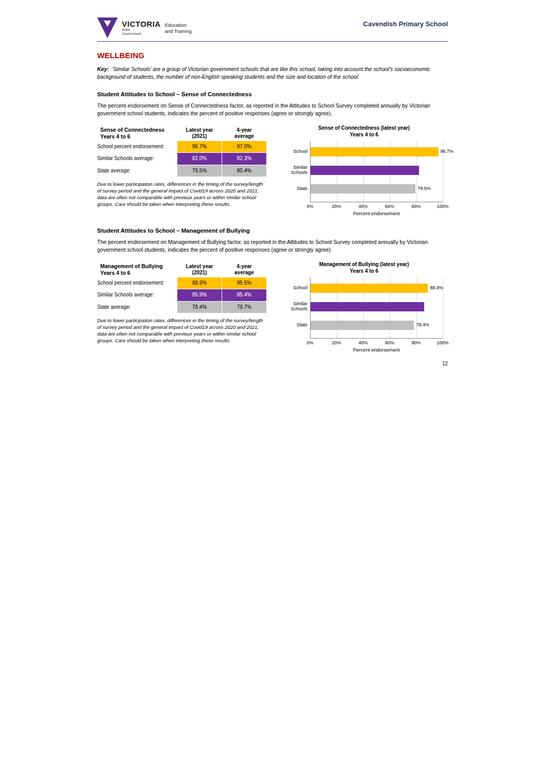VICTORIA
State
Government
Education
and Training
Cavendish Primary School
WELLBEING
Key: ‘Similar Schools’ are a group of Victorian government schools that are like this school, taking into account the school’s socioeconomic background of students, the number of non-English speaking students and the size and location of the school.
Student Attitudes to School – Sense of Connectedness
The percent endorsement on Sense of Connectedness factor, as reported in the Attitudes to School Survey completed annually by Victorian government school students, indicates the percent of positive responses (agree or strongly agree).
| Sense of Connectedness Years 4 to 6 | Latest year (2021) | 4-year average |
| --- | --- | --- |
| School percent endorsement: | 96.7% | 97.0% |
| Similar Schools average: | 82.0% | 82.3% |
| State average: | 79.5% | 80.4% |
Due to lower participation rates, differences in the timing of the survey/length of survey period and the general impact of Covid19 across 2020 and 2021, data are often not comparable with previous years or within similar school groups. Care should be taken when interpreting these results.
Sense of Connectedness (latest year)
Years 4 to 6
School
96.7%
Similar
Schools
82.0%
State
79.5%
0% 20% 40% 60% 80% 100%
Percent endorsement
Student Attitudes to School – Management of Bullying
The percent endorsement on Management of Bullying factor, as reported in the Attitudes to School Survey completed annually by Victorian government school students, indicates the percent of positive responses (agree or strongly agree).
| Management of Bullying Years 4 to 6 | Latest year (2021) | 4-year average |
| --- | --- | --- |
| School percent endorsement: | 88.9% | 95.5% |
| Similar Schools average: | 85.9% | 85.4% |
| State average: | 78.4% | 79.7% |
Due to lower participation rates, differences in the timing of the survey/length of survey period and the general impact of Covid19 across 2020 and 2021, data are often not comparable with previous years or within similar school groups. Care should be taken when interpreting these results.
Management of Bullying (latest year)
Years 4 to 6
School
88.9%
Similar
Schools
85.9%
State
78.4%
0% 20% 40% 60% 80% 100%
Percent endorsement
12